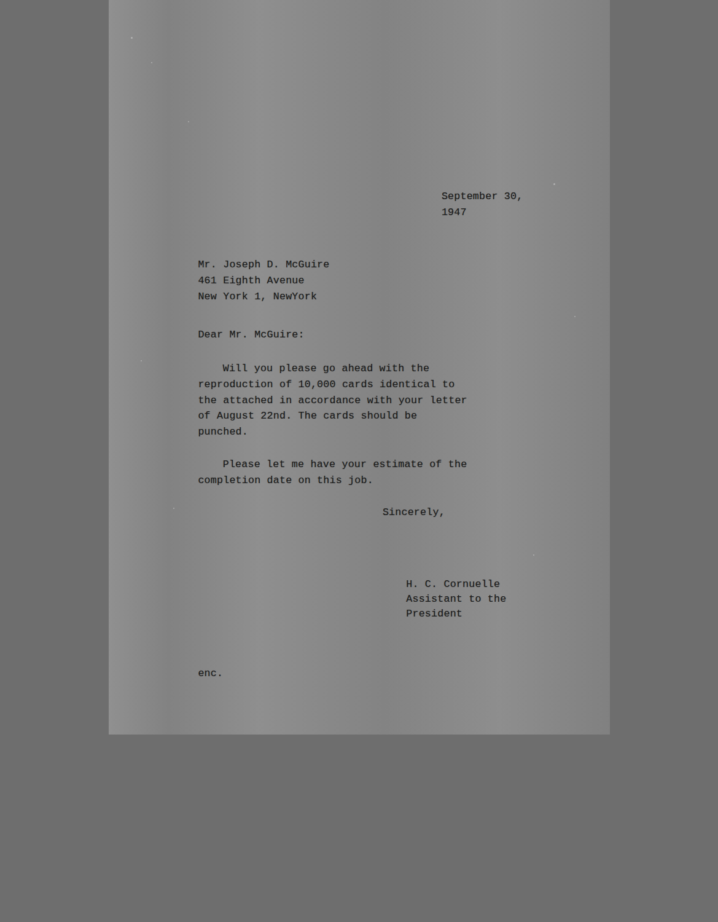September 30, 1947
Mr. Joseph D. McGuire
461 Eighth Avenue
New York 1, NewYork
Dear Mr. McGuire:
Will you please go ahead with the reproduction of 10,000 cards identical to the attached in accordance with your letter of August 22nd. The cards should be punched.
Please let me have your estimate of the completion date on this job.
Sincerely,
H. C. Cornuelle
Assistant to the President
enc.